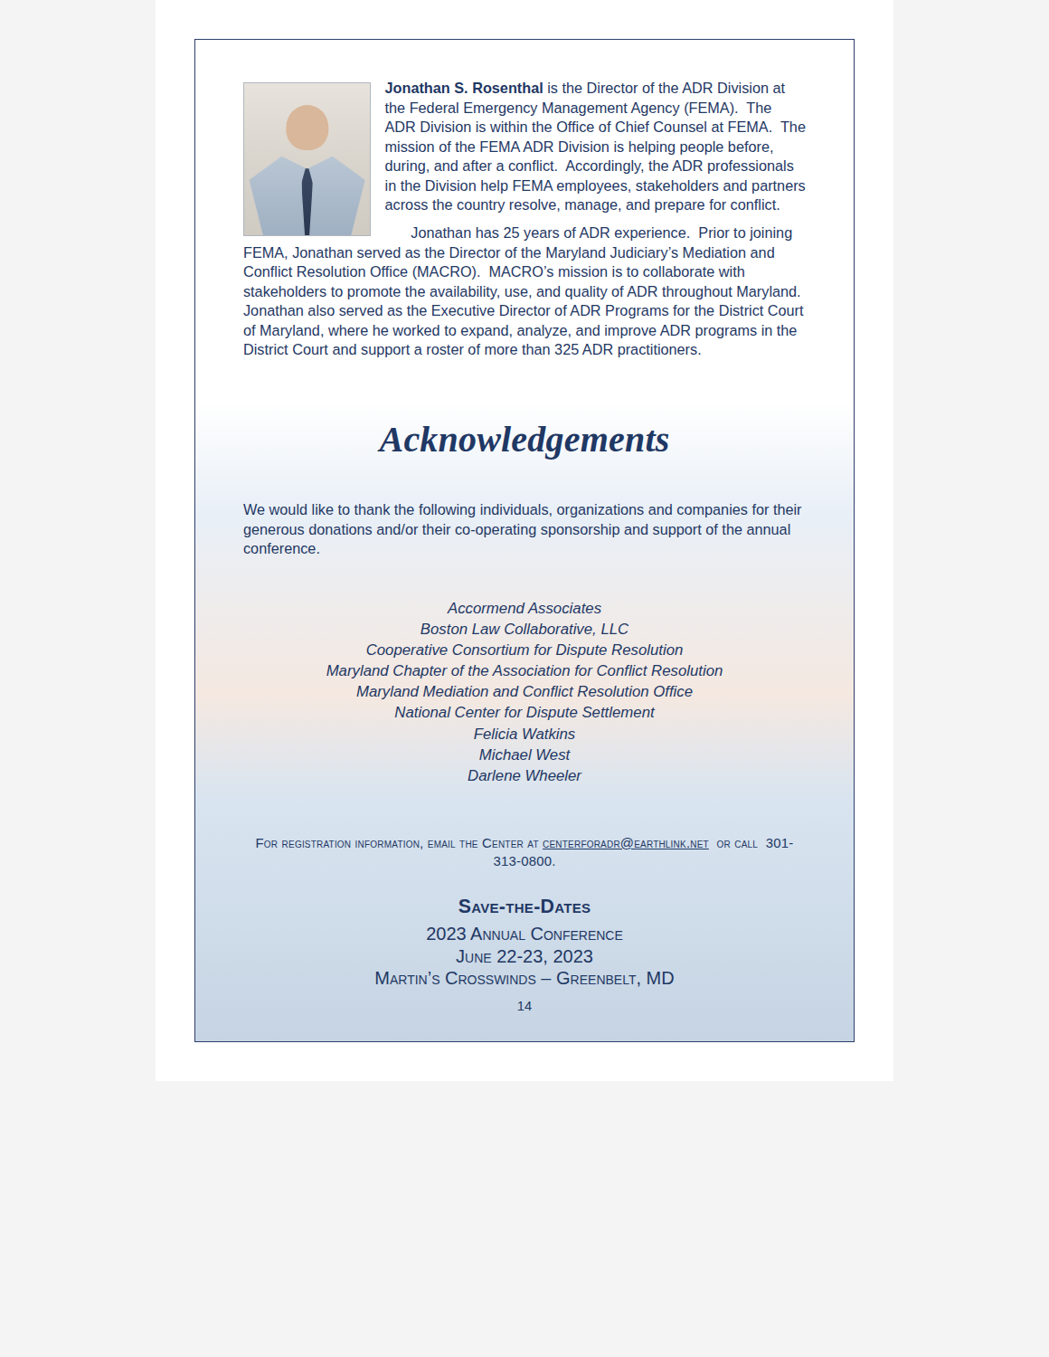Jonathan S. Rosenthal is the Director of the ADR Division at the Federal Emergency Management Agency (FEMA). The ADR Division is within the Office of Chief Counsel at FEMA. The mission of the FEMA ADR Division is helping people before, during, and after a conflict. Accordingly, the ADR professionals in the Division help FEMA employees, stakeholders and partners across the country resolve, manage, and prepare for conflict.
Jonathan has 25 years of ADR experience. Prior to joining FEMA, Jonathan served as the Director of the Maryland Judiciary’s Mediation and Conflict Resolution Office (MACRO). MACRO’s mission is to collaborate with stakeholders to promote the availability, use, and quality of ADR throughout Maryland. Jonathan also served as the Executive Director of ADR Programs for the District Court of Maryland, where he worked to expand, analyze, and improve ADR programs in the District Court and support a roster of more than 325 ADR practitioners.
Acknowledgements
We would like to thank the following individuals, organizations and companies for their generous donations and/or their co-operating sponsorship and support of the annual conference.
Accormend Associates
Boston Law Collaborative, LLC
Cooperative Consortium for Dispute Resolution
Maryland Chapter of the Association for Conflict Resolution
Maryland Mediation and Conflict Resolution Office
National Center for Dispute Settlement
Felicia Watkins
Michael West
Darlene Wheeler
For registration information, email the Center at centerforadr@earthlink.net or call 301-313-0800.
Save-the-Dates
2023 Annual Conference
June 22-23, 2023
Martin’s Crosswinds – Greenbelt, MD
14